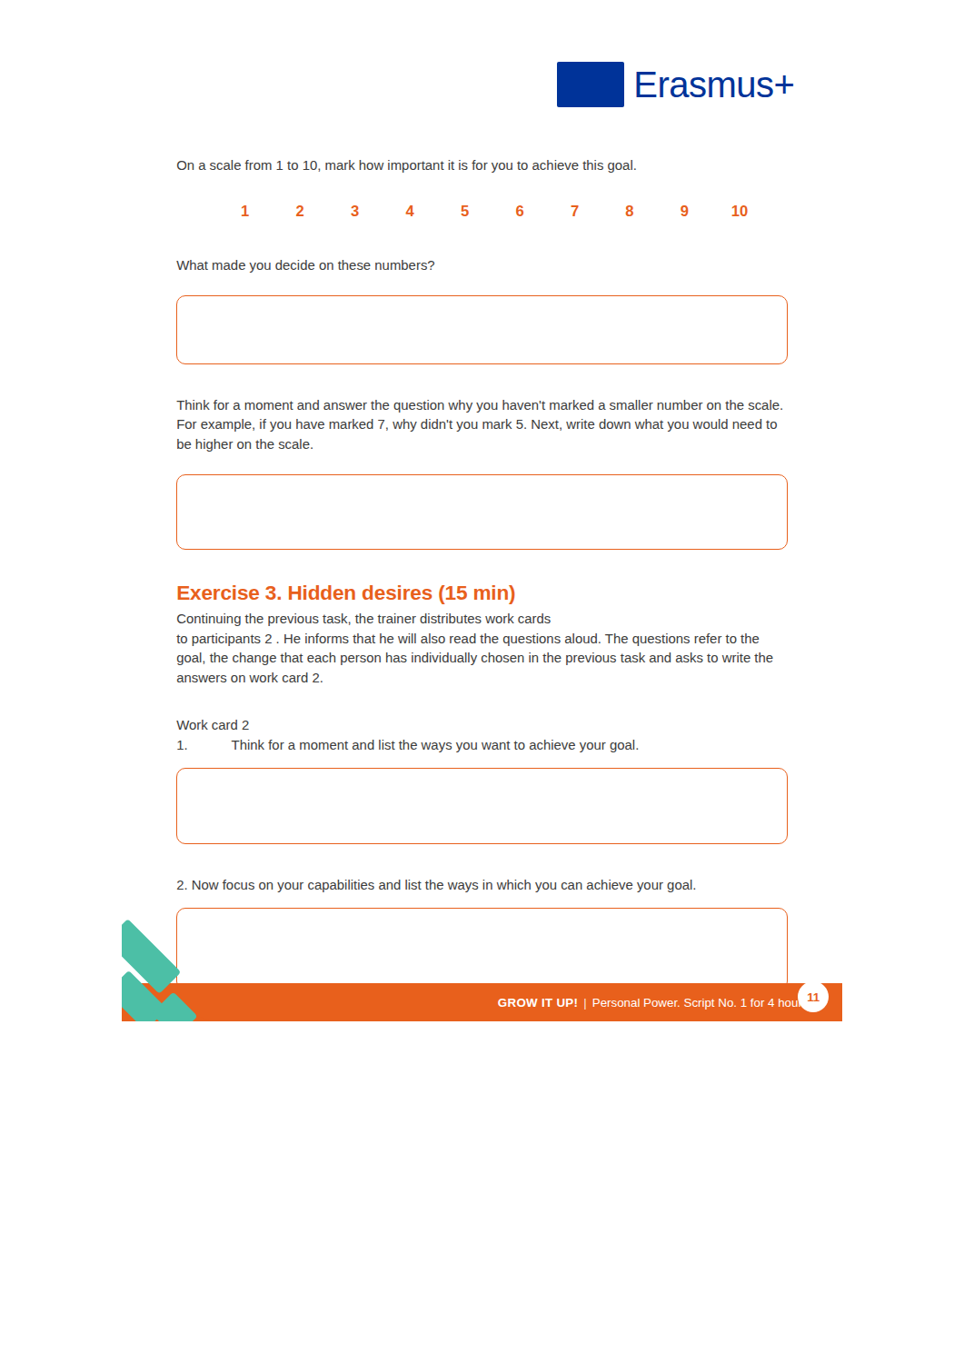Erasmus+
On a scale from 1 to 10, mark how important it is for you to achieve this goal.
12345 678910
What made you decide on these numbers?
Think for a moment and answer the question why you haven't marked a smaller number on the scale. For example, if you have marked 7, why didn't you mark 5. Next, write down what you would need to be higher on the scale.
Exercise 3. Hidden desires (15 min)
Continuing the previous task, the trainer distributes work cards
to participants 2 . He informs that he will also read the questions aloud. The questions refer to the goal, the change that each person has individually chosen in the previous task and asks to write the answers on work card 2.
Work card 2
1. Think for a moment and list the ways you want to achieve your goal.
2. Now focus on your capabilities and list the ways in which you can achieve your goal.
GROW IT UP! | Personal Power. Script No. 1 for 4 hours
11